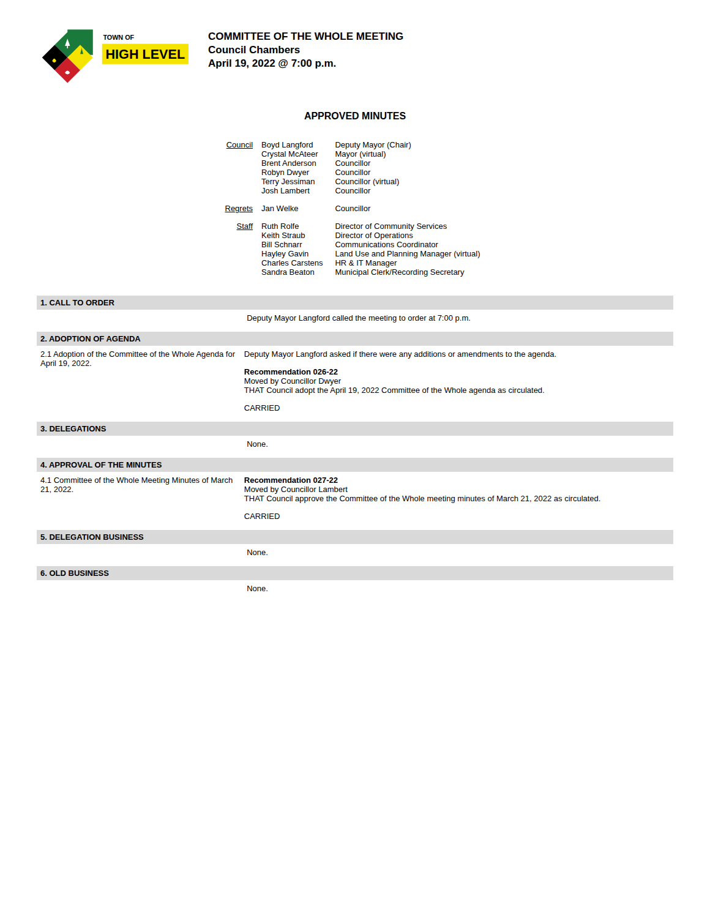TOWN OF HIGH LEVEL
COMMITTEE OF THE WHOLE MEETING
Council Chambers
April 19, 2022 @ 7:00 p.m.
APPROVED MINUTES
| Council | Boyd Langford | Deputy Mayor (Chair) |
| | Crystal McAteer | Mayor (virtual) |
| | Brent Anderson | Councillor |
| | Robyn Dwyer | Councillor |
| | Terry Jessiman | Councillor (virtual) |
| | Josh Lambert | Councillor |
| Regrets | Jan Welke | Councillor |
| Staff | Ruth Rolfe | Director of Community Services |
| | Keith Straub | Director of Operations |
| | Bill Schnarr | Communications Coordinator |
| | Hayley Gavin | Land Use and Planning Manager (virtual) |
| | Charles Carstens | HR & IT Manager |
| | Sandra Beaton | Municipal Clerk/Recording Secretary |
1. CALL TO ORDER
Deputy Mayor Langford called the meeting to order at 7:00 p.m.
2. ADOPTION OF AGENDA
| 2.1 Adoption of the Committee of the Whole Agenda for April 19, 2022. | Deputy Mayor Langford asked if there were any additions or amendments to the agenda. Recommendation 026-22 Moved by Councillor Dwyer THAT Council adopt the April 19, 2022 Committee of the Whole agenda as circulated. CARRIED |
3. DELEGATIONS
None.
4. APPROVAL OF THE MINUTES
| 4.1 Committee of the Whole Meeting Minutes of March 21, 2022. | Recommendation 027-22 Moved by Councillor Lambert THAT Council approve the Committee of the Whole meeting minutes of March 21, 2022 as circulated. CARRIED |
5. DELEGATION BUSINESS
None.
6. OLD BUSINESS
None.